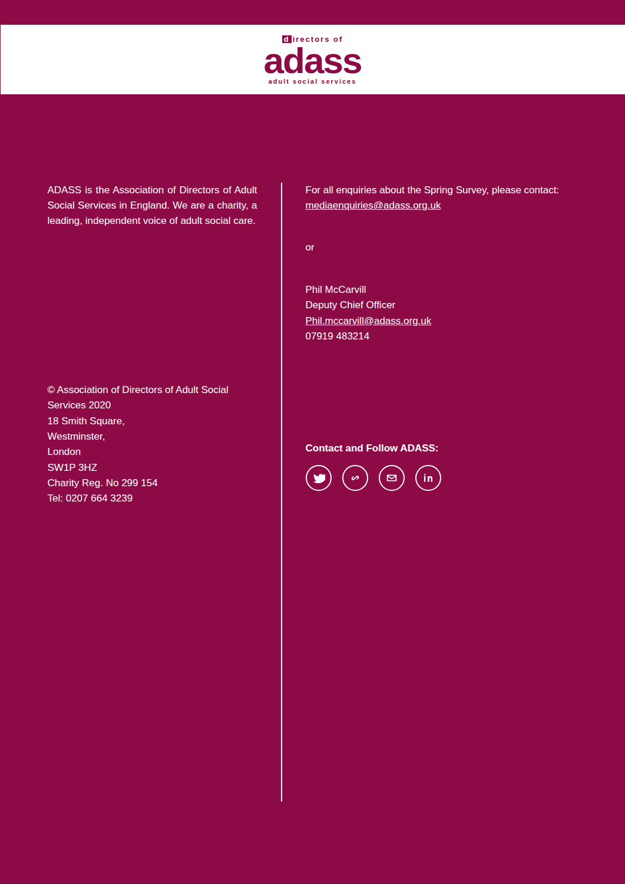directors of
adass
adult social services
ADASS is the Association of Directors of Adult Social Services in England. We are a charity, a leading, independent voice of adult social care.
© Association of Directors of Adult Social Services 2020 18 Smith Square,
Westminster,
London
SW1P 3HZ
Charity Reg. No 299 154
Tel: 0207 664 3239
For all enquiries about the Spring Survey, please contact:
mediaenquiries@adass.org.uk
or
Phil McCarvill
Deputy Chief Officer
Phil.mccarvill@adass.org.uk
07919 483214
Contact and Follow ADASS: